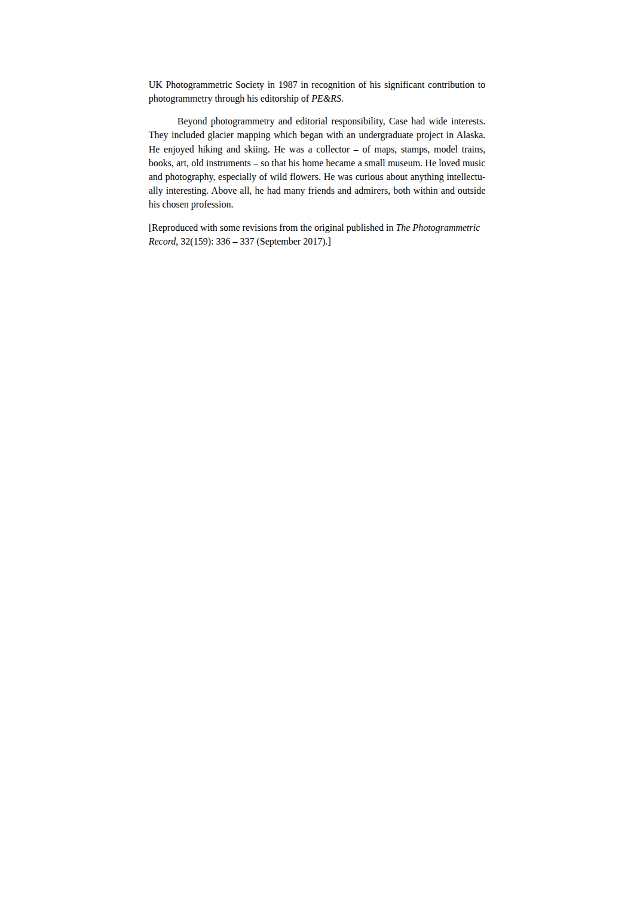UK Photogrammetric Society in 1987 in recognition of his significant contribution to photogrammetry through his editorship of PE&RS.
Beyond photogrammetry and editorial responsibility, Case had wide interests. They included glacier mapping which began with an undergraduate project in Alaska. He enjoyed hiking and skiing. He was a collector – of maps, stamps, model trains, books, art, old instruments – so that his home became a small museum. He loved music and photography, especially of wild flowers. He was curious about anything intellectually interesting. Above all, he had many friends and admirers, both within and outside his chosen profession.
[Reproduced with some revisions from the original published in The Photogrammetric Record, 32(159): 336 – 337 (September 2017).]